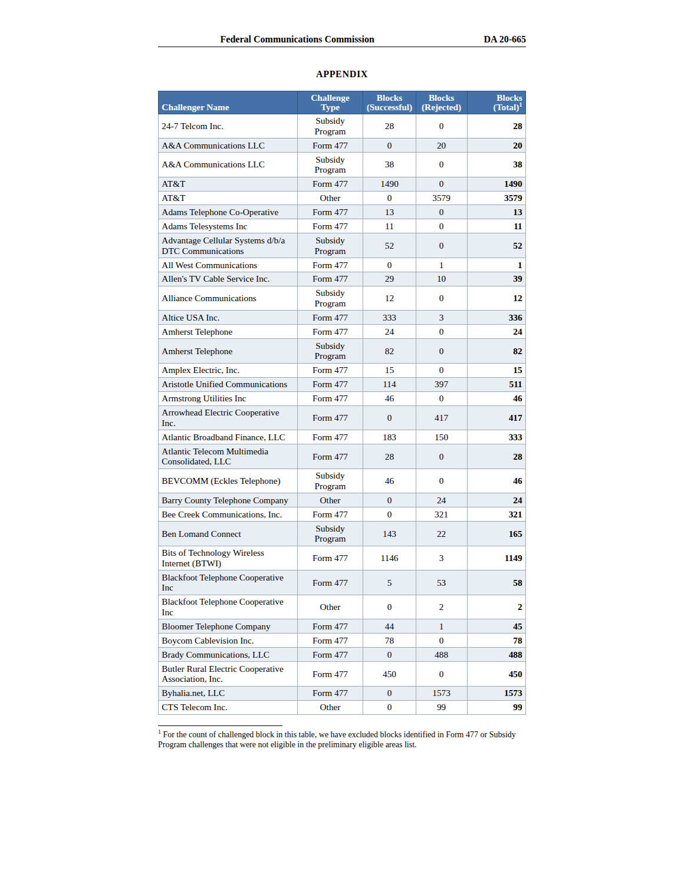Federal Communications Commission DA 20-665
APPENDIX
| Challenger Name | Challenge Type | Blocks (Successful) | Blocks (Rejected) | Blocks (Total) 1 |
| --- | --- | --- | --- | --- |
| 24-7 Telcom Inc. | Subsidy Program | 28 | 0 | 28 |
| A&A Communications LLC | Form 477 | 0 | 20 | 20 |
| A&A Communications LLC | Subsidy Program | 38 | 0 | 38 |
| AT&T | Form 477 | 1490 | 0 | 1490 |
| AT&T | Other | 0 | 3579 | 3579 |
| Adams Telephone Co-Operative | Form 477 | 13 | 0 | 13 |
| Adams Telesystems Inc | Form 477 | 11 | 0 | 11 |
| Advantage Cellular Systems d/b/a DTC Communications | Subsidy Program | 52 | 0 | 52 |
| All West Communications | Form 477 | 0 | 1 | 1 |
| Allen's TV Cable Service Inc. | Form 477 | 29 | 10 | 39 |
| Alliance Communications | Subsidy Program | 12 | 0 | 12 |
| Altice USA Inc. | Form 477 | 333 | 3 | 336 |
| Amherst Telephone | Form 477 | 24 | 0 | 24 |
| Amherst Telephone | Subsidy Program | 82 | 0 | 82 |
| Amplex Electric, Inc. | Form 477 | 15 | 0 | 15 |
| Aristotle Unified Communications | Form 477 | 114 | 397 | 511 |
| Armstrong Utilities Inc | Form 477 | 46 | 0 | 46 |
| Arrowhead Electric Cooperative Inc. | Form 477 | 0 | 417 | 417 |
| Atlantic Broadband Finance, LLC | Form 477 | 183 | 150 | 333 |
| Atlantic Telecom Multimedia Consolidated, LLC | Form 477 | 28 | 0 | 28 |
| BEVCOMM (Eckles Telephone) | Subsidy Program | 46 | 0 | 46 |
| Barry County Telephone Company | Other | 0 | 24 | 24 |
| Bee Creek Communications, Inc. | Form 477 | 0 | 321 | 321 |
| Ben Lomand Connect | Subsidy Program | 143 | 22 | 165 |
| Bits of Technology Wireless Internet (BTWI) | Form 477 | 1146 | 3 | 1149 |
| Blackfoot Telephone Cooperative Inc | Form 477 | 5 | 53 | 58 |
| Blackfoot Telephone Cooperative Inc | Other | 0 | 2 | 2 |
| Bloomer Telephone Company | Form 477 | 44 | 1 | 45 |
| Boycom Cablevision Inc. | Form 477 | 78 | 0 | 78 |
| Brady Communications, LLC | Form 477 | 0 | 488 | 488 |
| Butler Rural Electric Cooperative Association, Inc. | Form 477 | 450 | 0 | 450 |
| Byhalia.net, LLC | Form 477 | 0 | 1573 | 1573 |
| CTS Telecom Inc. | Other | 0 | 99 | 99 |
1 For the count of challenged block in this table, we have excluded blocks identified in Form 477 or Subsidy Program challenges that were not eligible in the preliminary eligible areas list.